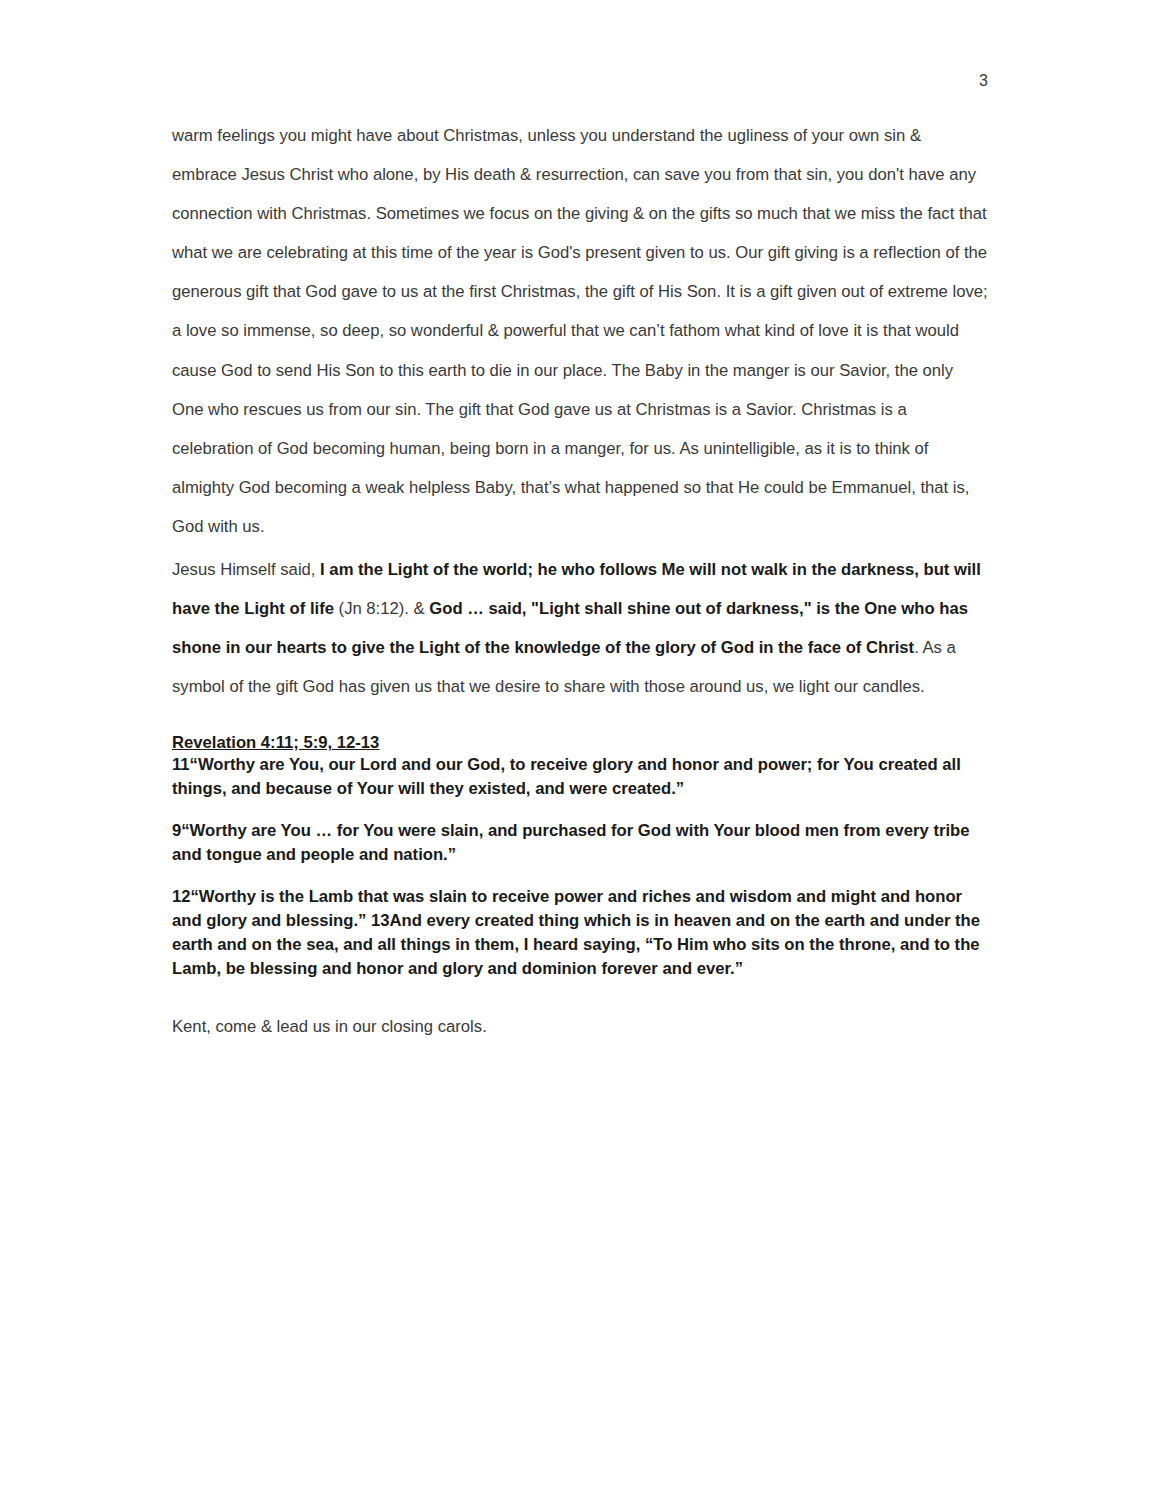3
warm feelings you might have about Christmas, unless you understand the ugliness of your own sin & embrace Jesus Christ who alone, by His death & resurrection, can save you from that sin, you don't have any connection with Christmas. Sometimes we focus on the giving & on the gifts so much that we miss the fact that what we are celebrating at this time of the year is God's present given to us. Our gift giving is a reflection of the generous gift that God gave to us at the first Christmas, the gift of His Son. It is a gift given out of extreme love; a love so immense, so deep, so wonderful & powerful that we can’t fathom what kind of love it is that would cause God to send His Son to this earth to die in our place. The Baby in the manger is our Savior, the only One who rescues us from our sin. The gift that God gave us at Christmas is a Savior. Christmas is a celebration of God becoming human, being born in a manger, for us. As unintelligible, as it is to think of almighty God becoming a weak helpless Baby, that’s what happened so that He could be Emmanuel, that is, God with us.
Jesus Himself said, I am the Light of the world; he who follows Me will not walk in the darkness, but will have the Light of life (Jn 8:12). & God … said, "Light shall shine out of darkness," is the One who has shone in our hearts to give the Light of the knowledge of the glory of God in the face of Christ. As a symbol of the gift God has given us that we desire to share with those around us, we light our candles.
Revelation 4:11; 5:9, 12-13
11“Worthy are You, our Lord and our God, to receive glory and honor and power; for You created all things, and because of Your will they existed, and were created.”
9“Worthy are You … for You were slain, and purchased for God with Your blood men from every tribe and tongue and people and nation.”
12“Worthy is the Lamb that was slain to receive power and riches and wisdom and might and honor and glory and blessing.” 13And every created thing which is in heaven and on the earth and under the earth and on the sea, and all things in them, I heard saying, “To Him who sits on the throne, and to the Lamb, be blessing and honor and glory and dominion forever and ever.”
Kent, come & lead us in our closing carols.